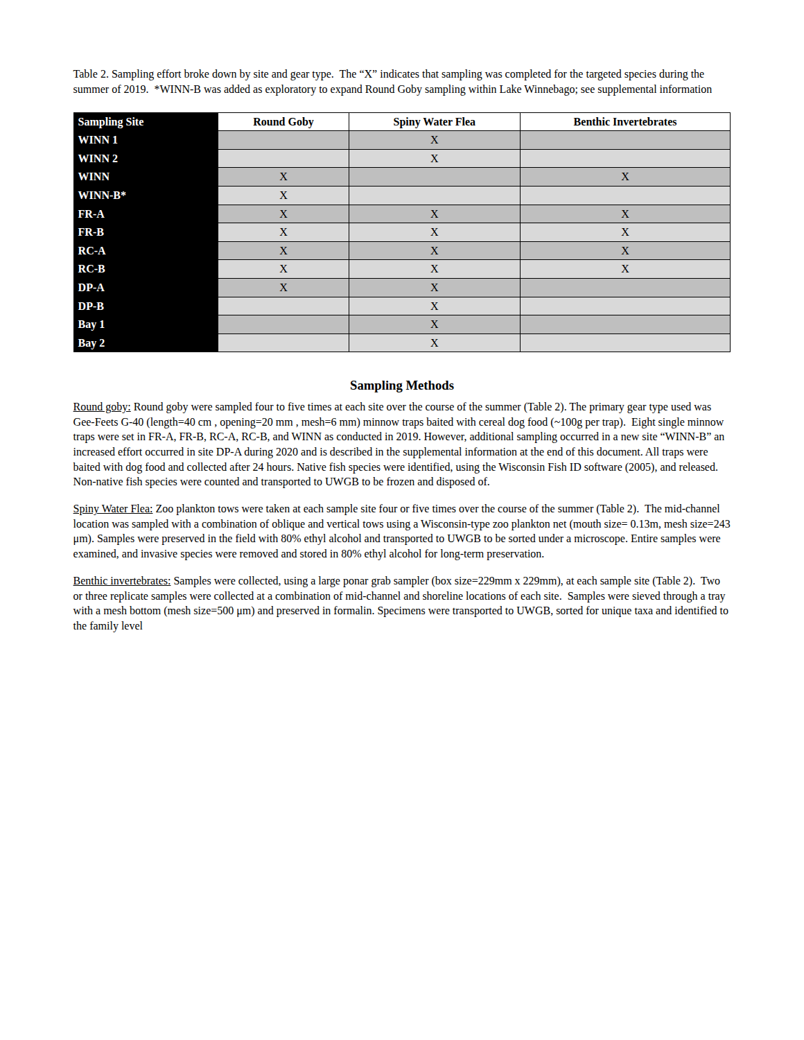Table 2. Sampling effort broke down by site and gear type. The “X” indicates that sampling was completed for the targeted species during the summer of 2019. *WINN-B was added as exploratory to expand Round Goby sampling within Lake Winnebago; see supplemental information
| Sampling Site | Round Goby | Spiny Water Flea | Benthic Invertebrates |
| --- | --- | --- | --- |
| WINN 1 | | X | |
| WINN 2 | | X | |
| WINN | X | | X |
| WINN-B* | X | | |
| FR-A | X | X | X |
| FR-B | X | X | X |
| RC-A | X | X | X |
| RC-B | X | X | X |
| DP-A | X | X | |
| DP-B | | X | |
| Bay 1 | | X | |
| Bay 2 | | X | |
Sampling Methods
Round goby: Round goby were sampled four to five times at each site over the course of the summer (Table 2). The primary gear type used was Gee-Feets G-40 (length=40 cm , opening=20 mm , mesh=6 mm) minnow traps baited with cereal dog food (~100g per trap). Eight single minnow traps were set in FR-A, FR-B, RC-A, RC-B, and WINN as conducted in 2019. However, additional sampling occurred in a new site “WINN-B” an increased effort occurred in site DP-A during 2020 and is described in the supplemental information at the end of this document. All traps were baited with dog food and collected after 24 hours. Native fish species were identified, using the Wisconsin Fish ID software (2005), and released. Non-native fish species were counted and transported to UWGB to be frozen and disposed of.
Spiny Water Flea: Zoo plankton tows were taken at each sample site four or five times over the course of the summer (Table 2). The mid-channel location was sampled with a combination of oblique and vertical tows using a Wisconsin-type zoo plankton net (mouth size= 0.13m, mesh size=243 μm). Samples were preserved in the field with 80% ethyl alcohol and transported to UWGB to be sorted under a microscope. Entire samples were examined, and invasive species were removed and stored in 80% ethyl alcohol for long-term preservation.
Benthic invertebrates: Samples were collected, using a large ponar grab sampler (box size=229mm x 229mm), at each sample site (Table 2). Two or three replicate samples were collected at a combination of mid-channel and shoreline locations of each site. Samples were sieved through a tray with a mesh bottom (mesh size=500 μm) and preserved in formalin. Specimens were transported to UWGB, sorted for unique taxa and identified to the family level